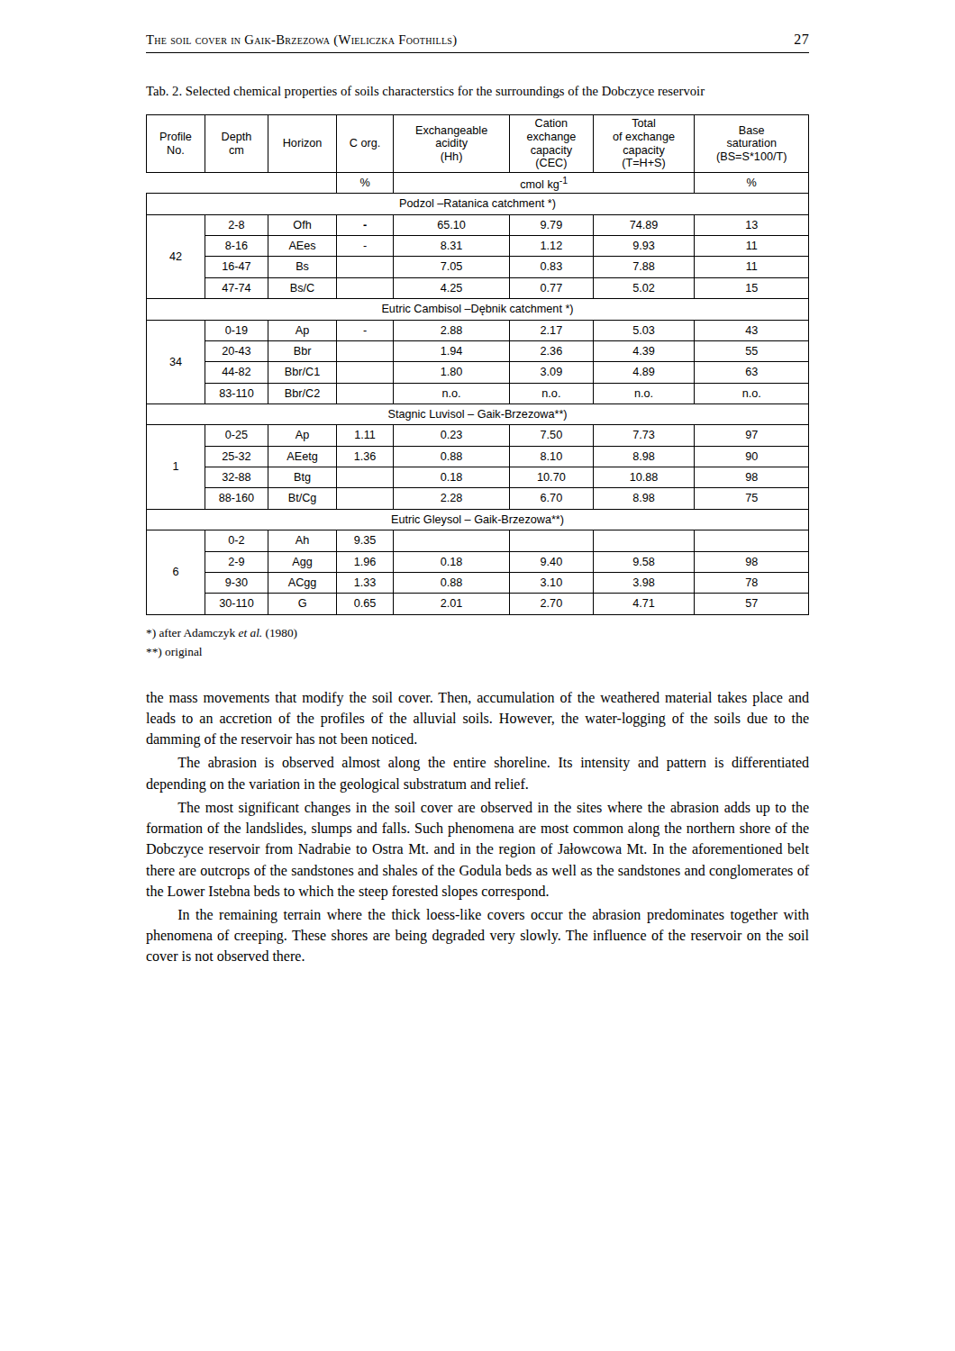The soil cover in Gaik-Brzezowa (Wieliczka Foothills) 27
Tab. 2. Selected chemical properties of soils characterstics for the surroundings of the Dobczyce reservoir
| Profile No. | Depth cm | Horizon | C org. | Exchangeable acidity (Hh) | Cation exchange capacity (CEC) | Total of exchange capacity (T=H+S) | Base saturation (BS=S*100/T) |
| --- | --- | --- | --- | --- | --- | --- | --- |
| | % | cmol kg -1 | % |
| Podzol –Ratanica catchment *) |
| 42 | 2-8 | Ofh | - | 65.10 | 9.79 | 74.89 | 13 |
| 8-16 | AEes | - | 8.31 | 1.12 | 9.93 | 11 |
| 16-47 | Bs | | 7.05 | 0.83 | 7.88 | 11 |
| 47-74 | Bs/C | | 4.25 | 0.77 | 5.02 | 15 |
| Eutric Cambisol –Dębnik catchment *) |
| 34 | 0-19 | Ap | - | 2.88 | 2.17 | 5.03 | 43 |
| 20-43 | Bbr | | 1.94 | 2.36 | 4.39 | 55 |
| 44-82 | Bbr/C1 | | 1.80 | 3.09 | 4.89 | 63 |
| 83-110 | Bbr/C2 | | n.o. | n.o. | n.o. | n.o. |
| Stagnic Luvisol – Gaik-Brzezowa**) |
| 1 | 0-25 | Ap | 1.11 | 0.23 | 7.50 | 7.73 | 97 |
| 25-32 | AEetg | 1.36 | 0.88 | 8.10 | 8.98 | 90 |
| 32-88 | Btg | | 0.18 | 10.70 | 10.88 | 98 |
| 88-160 | Bt/Cg | | 2.28 | 6.70 | 8.98 | 75 |
| Eutric Gleysol – Gaik-Brzezowa**) |
| 6 | 0-2 | Ah | 9.35 | | | | |
| 2-9 | Agg | 1.96 | 0.18 | 9.40 | 9.58 | 98 |
| 9-30 | ACgg | 1.33 | 0.88 | 3.10 | 3.98 | 78 |
| 30-110 | G | 0.65 | 2.01 | 2.70 | 4.71 | 57 |
*) after Adamczyk et al. (1980)
**) original
the mass movements that modify the soil cover. Then, accumulation of the weathered material takes place and leads to an accretion of the profiles of the alluvial soils. However, the water-logging of the soils due to the damming of the reservoir has not been noticed.
The abrasion is observed almost along the entire shoreline. Its intensity and pattern is differentiated depending on the variation in the geological substratum and relief.
The most significant changes in the soil cover are observed in the sites where the abrasion adds up to the formation of the landslides, slumps and falls. Such phenomena are most common along the northern shore of the Dobczyce reservoir from Nadrabie to Ostra Mt. and in the region of Jałowcowa Mt. In the aforementioned belt there are outcrops of the sandstones and shales of the Godula beds as well as the sandstones and conglomerates of the Lower Istebna beds to which the steep forested slopes correspond.
In the remaining terrain where the thick loess-like covers occur the abrasion predominates together with phenomena of creeping. These shores are being degraded very slowly. The influence of the reservoir on the soil cover is not observed there.